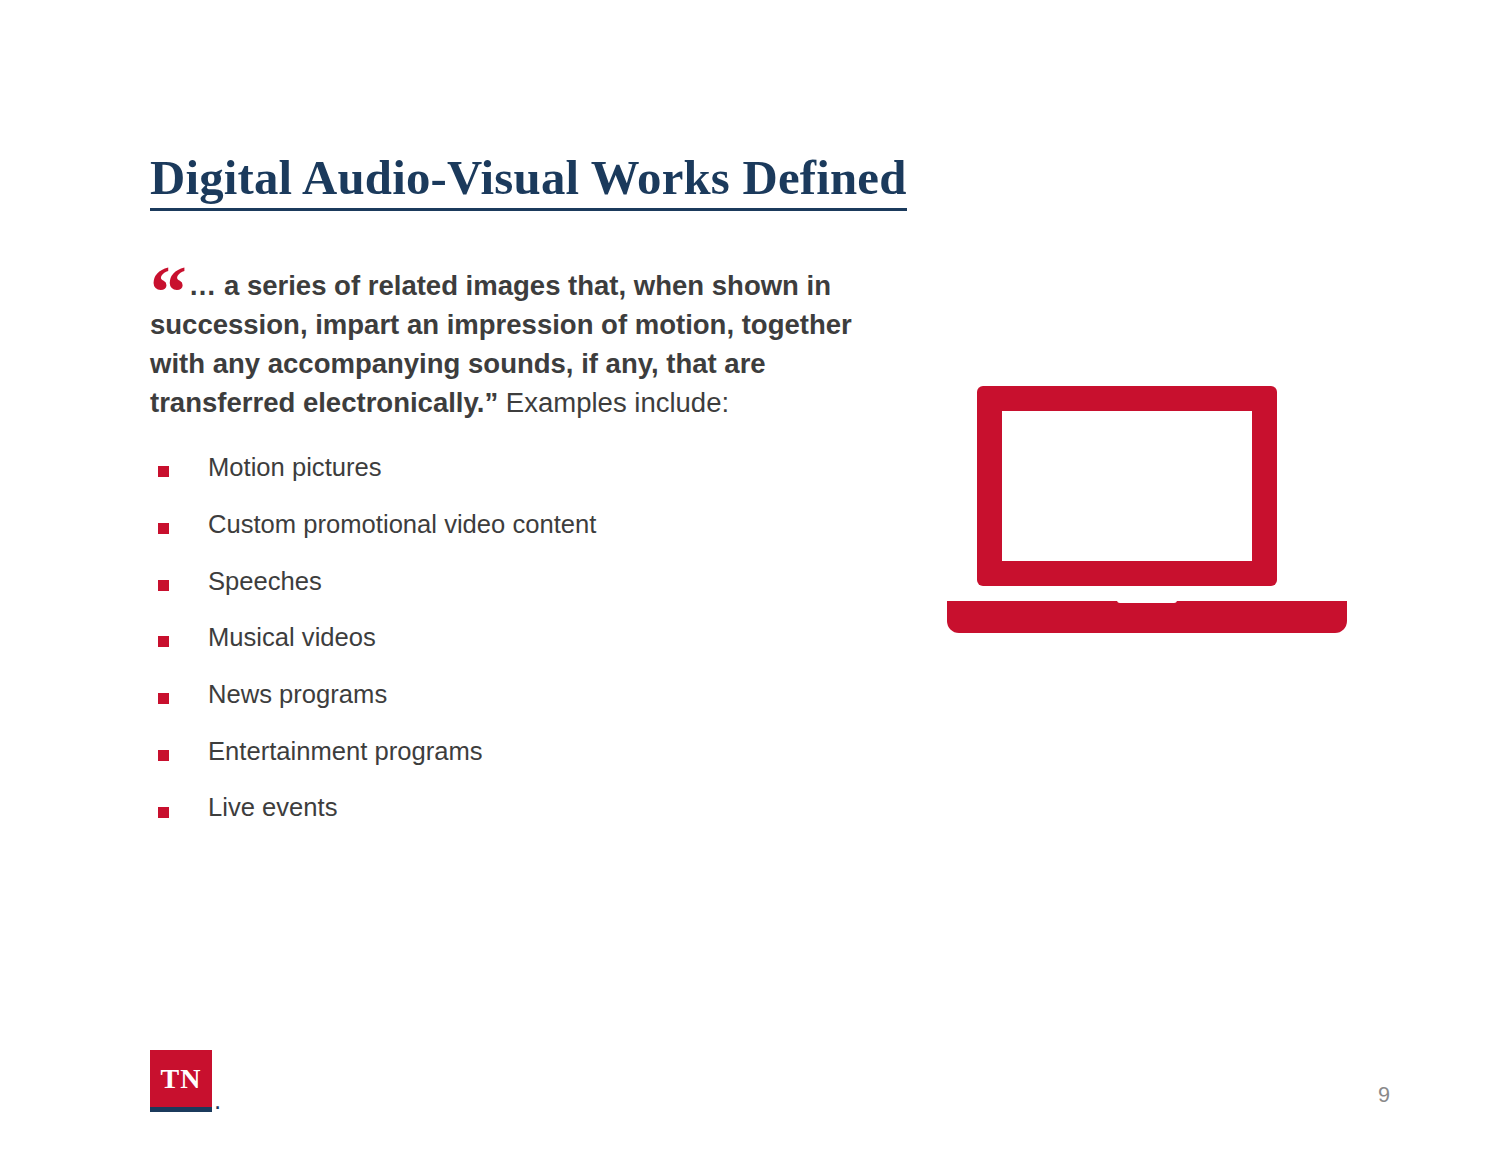Digital Audio-Visual Works Defined
“… a series of related images that, when shown in succession, impart an impression of motion, together with any accompanying sounds, if any, that are transferred electronically.” Examples include:
Motion pictures
Custom promotional video content
Speeches
Musical videos
News programs
Entertainment programs
Live events
TN
.
9